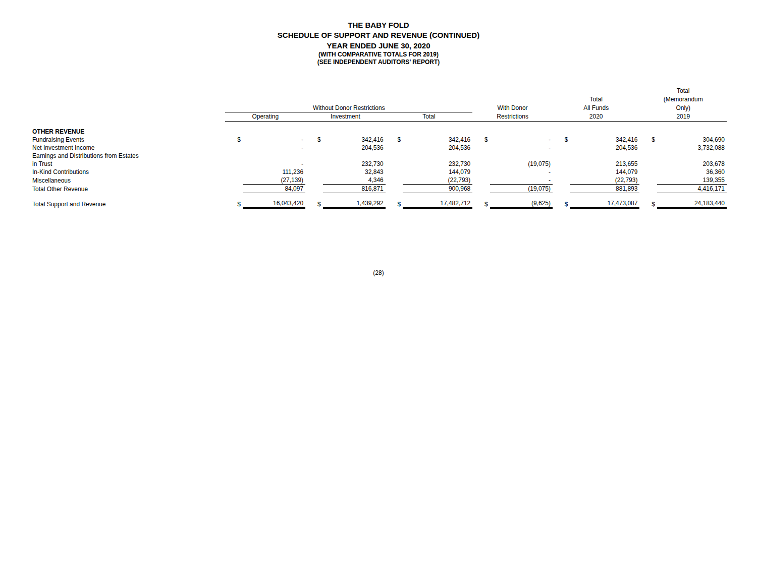THE BABY FOLD
SCHEDULE OF SUPPORT AND REVENUE (CONTINUED)
YEAR ENDED JUNE 30, 2020
(WITH COMPARATIVE TOTALS FOR 2019)
(SEE INDEPENDENT AUDITORS’ REPORT)
| | | | | Total |
| | | | Total | (Memorandum |
| | Without Donor Restrictions | With Donor | All Funds | Only) |
| | Operating | Investment | Total | Restrictions | 2020 | 2019 |
| OTHER REVENUE | |
| Fundraising Events | $ | - | $ | 342,416 | $ | 342,416 | $ | - | $ | 342,416 | $ | 304,690 |
| Net Investment Income | | - | | 204,536 | | 204,536 | | - | | 204,536 | | 3,732,088 |
| Earnings and Distributions from Estates | |
| in Trust | | - | | 232,730 | | 232,730 | | (19,075) | | 213,655 | | 203,678 |
| In-Kind Contributions | | 111,236 | | 32,843 | | 144,079 | | - | | 144,079 | | 36,360 |
| Miscellaneous | | (27,139) | | 4,346 | | (22,793) | | - | | (22,793) | | 139,355 |
| Total Other Revenue | | 84,097 | | 816,871 | | 900,968 | | (19,075) | | 881,893 | | 4,416,171 |
| Total Support and Revenue | $ | 16,043,420 | $ | 1,439,292 | $ | 17,482,712 | $ | (9,625) | $ | 17,473,087 | $ | 24,183,440 |
(28)